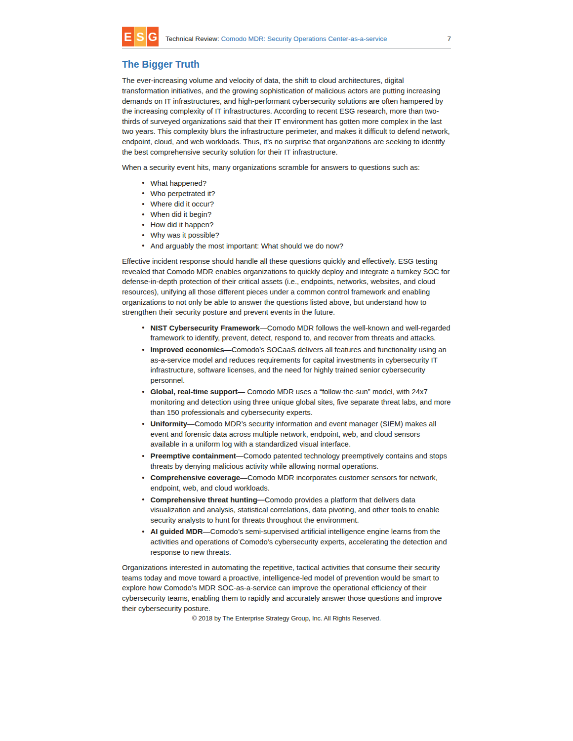E S G
Technical Review: Comodo MDR: Security Operations Center-as-a-service
7
The Bigger Truth
The ever-increasing volume and velocity of data, the shift to cloud architectures, digital transformation initiatives, and the growing sophistication of malicious actors are putting increasing demands on IT infrastructures, and high-performant cybersecurity solutions are often hampered by the increasing complexity of IT infrastructures. According to recent ESG research, more than two-thirds of surveyed organizations said that their IT environment has gotten more complex in the last two years. This complexity blurs the infrastructure perimeter, and makes it difficult to defend network, endpoint, cloud, and web workloads. Thus, it’s no surprise that organizations are seeking to identify the best comprehensive security solution for their IT infrastructure.
When a security event hits, many organizations scramble for answers to questions such as:
What happened?
Who perpetrated it?
Where did it occur?
When did it begin?
How did it happen?
Why was it possible?
And arguably the most important: What should we do now?
Effective incident response should handle all these questions quickly and effectively. ESG testing revealed that Comodo MDR enables organizations to quickly deploy and integrate a turnkey SOC for defense-in-depth protection of their critical assets (i.e., endpoints, networks, websites, and cloud resources), unifying all those different pieces under a common control framework and enabling organizations to not only be able to answer the questions listed above, but understand how to strengthen their security posture and prevent events in the future.
NIST Cybersecurity Framework—Comodo MDR follows the well-known and well-regarded framework to identify, prevent, detect, respond to, and recover from threats and attacks.
Improved economics—Comodo’s SOCaaS delivers all features and functionality using an as-a-service model and reduces requirements for capital investments in cybersecurity IT infrastructure, software licenses, and the need for highly trained senior cybersecurity personnel.
Global, real-time support— Comodo MDR uses a “follow-the-sun” model, with 24x7 monitoring and detection using three unique global sites, five separate threat labs, and more than 150 professionals and cybersecurity experts.
Uniformity—Comodo MDR’s security information and event manager (SIEM) makes all event and forensic data across multiple network, endpoint, web, and cloud sensors available in a uniform log with a standardized visual interface.
Preemptive containment—Comodo patented technology preemptively contains and stops threats by denying malicious activity while allowing normal operations.
Comprehensive coverage—Comodo MDR incorporates customer sensors for network, endpoint, web, and cloud workloads.
Comprehensive threat hunting—Comodo provides a platform that delivers data visualization and analysis, statistical correlations, data pivoting, and other tools to enable security analysts to hunt for threats throughout the environment.
AI guided MDR—Comodo’s semi-supervised artificial intelligence engine learns from the activities and operations of Comodo’s cybersecurity experts, accelerating the detection and response to new threats.
Organizations interested in automating the repetitive, tactical activities that consume their security teams today and move toward a proactive, intelligence-led model of prevention would be smart to explore how Comodo’s MDR SOC-as-a-service can improve the operational efficiency of their cybersecurity teams, enabling them to rapidly and accurately answer those questions and improve their cybersecurity posture.
© 2018 by The Enterprise Strategy Group, Inc. All Rights Reserved.